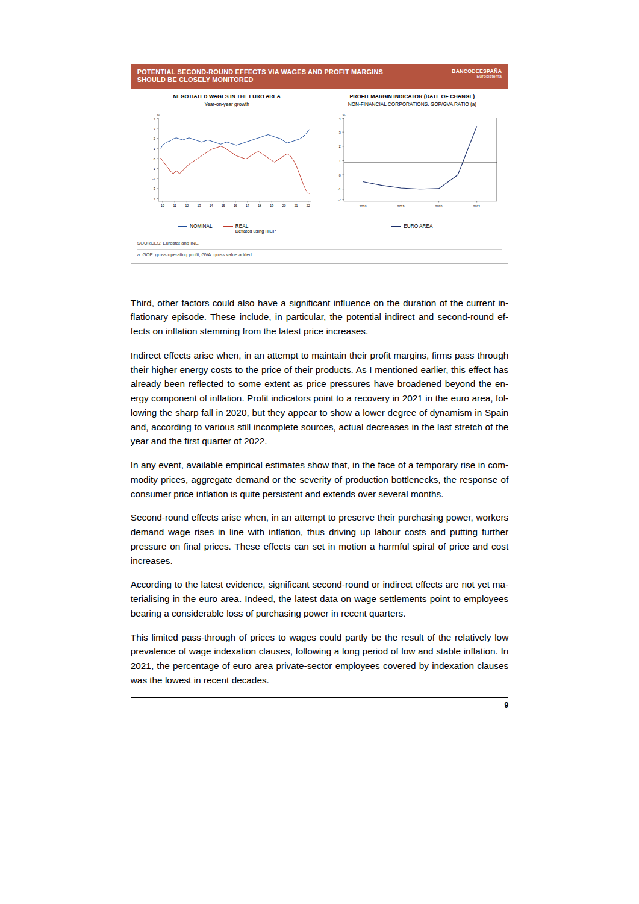Potential second-round effects via wages and profit margins
should be closely monitored
BANCODEESPAÑA
Eurosistema
Negotiated wages in the euro area
Year-on-year growth
4 3 2 1 0 -1 -2 -3 -4 % 10 11 12 13 14 15 16 17 18 19 20 21 22
NOMINAL
REALDeflated using HICP
Profit margin indicator (rate of change)
NON-FINANCIAL CORPORATIONS. GOP/GVA RATIO (a)
4 3 2 1 0 0 -1 -2 % 2018 2019 2020 2021
EURO AREA
SOURCES: Eurostat and INE.
a. GOP: gross operating profit; GVA: gross value added.
Third, other factors could also have a significant influence on the duration of the current inflationary episode. These include, in particular, the potential indirect and second-round effects on inflation stemming from the latest price increases.
Indirect effects arise when, in an attempt to maintain their profit margins, firms pass through their higher energy costs to the price of their products. As I mentioned earlier, this effect has already been reflected to some extent as price pressures have broadened beyond the energy component of inflation. Profit indicators point to a recovery in 2021 in the euro area, following the sharp fall in 2020, but they appear to show a lower degree of dynamism in Spain and, according to various still incomplete sources, actual decreases in the last stretch of the year and the first quarter of 2022.
In any event, available empirical estimates show that, in the face of a temporary rise in commodity prices, aggregate demand or the severity of production bottlenecks, the response of consumer price inflation is quite persistent and extends over several months.
Second-round effects arise when, in an attempt to preserve their purchasing power, workers demand wage rises in line with inflation, thus driving up labour costs and putting further pressure on final prices. These effects can set in motion a harmful spiral of price and cost increases.
According to the latest evidence, significant second-round or indirect effects are not yet materialising in the euro area. Indeed, the latest data on wage settlements point to employees bearing a considerable loss of purchasing power in recent quarters.
This limited pass-through of prices to wages could partly be the result of the relatively low prevalence of wage indexation clauses, following a long period of low and stable inflation. In 2021, the percentage of euro area private-sector employees covered by indexation clauses was the lowest in recent decades.
9